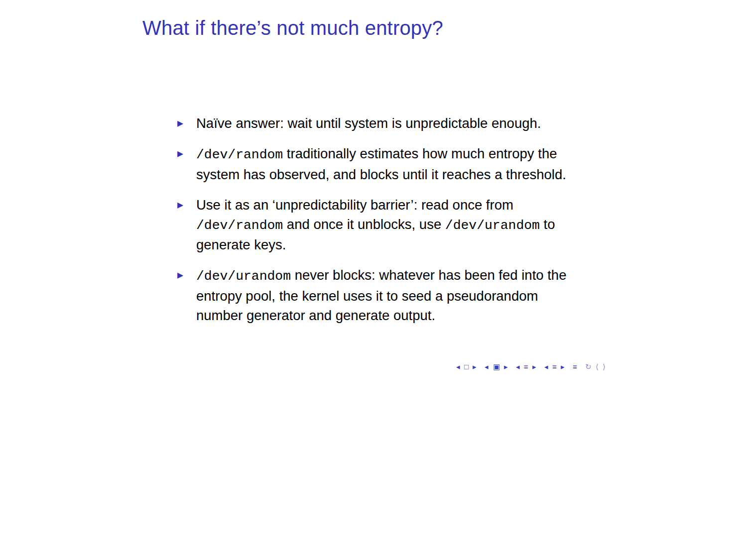What if there’s not much entropy?
Naïve answer: wait until system is unpredictable enough.
/dev/random traditionally estimates how much entropy the system has observed, and blocks until it reaches a threshold.
Use it as an ‘unpredictability barrier’: read once from /dev/random and once it unblocks, use /dev/urandom to generate keys.
/dev/urandom never blocks: whatever has been fed into the entropy pool, the kernel uses it to seed a pseudorandom number generator and generate output.
◂ □ ▸ ◂ ▣ ▸ ◂ ≡ ▸ ◂ ≡ ▸ ≡ ↻ ⟨ ⟩